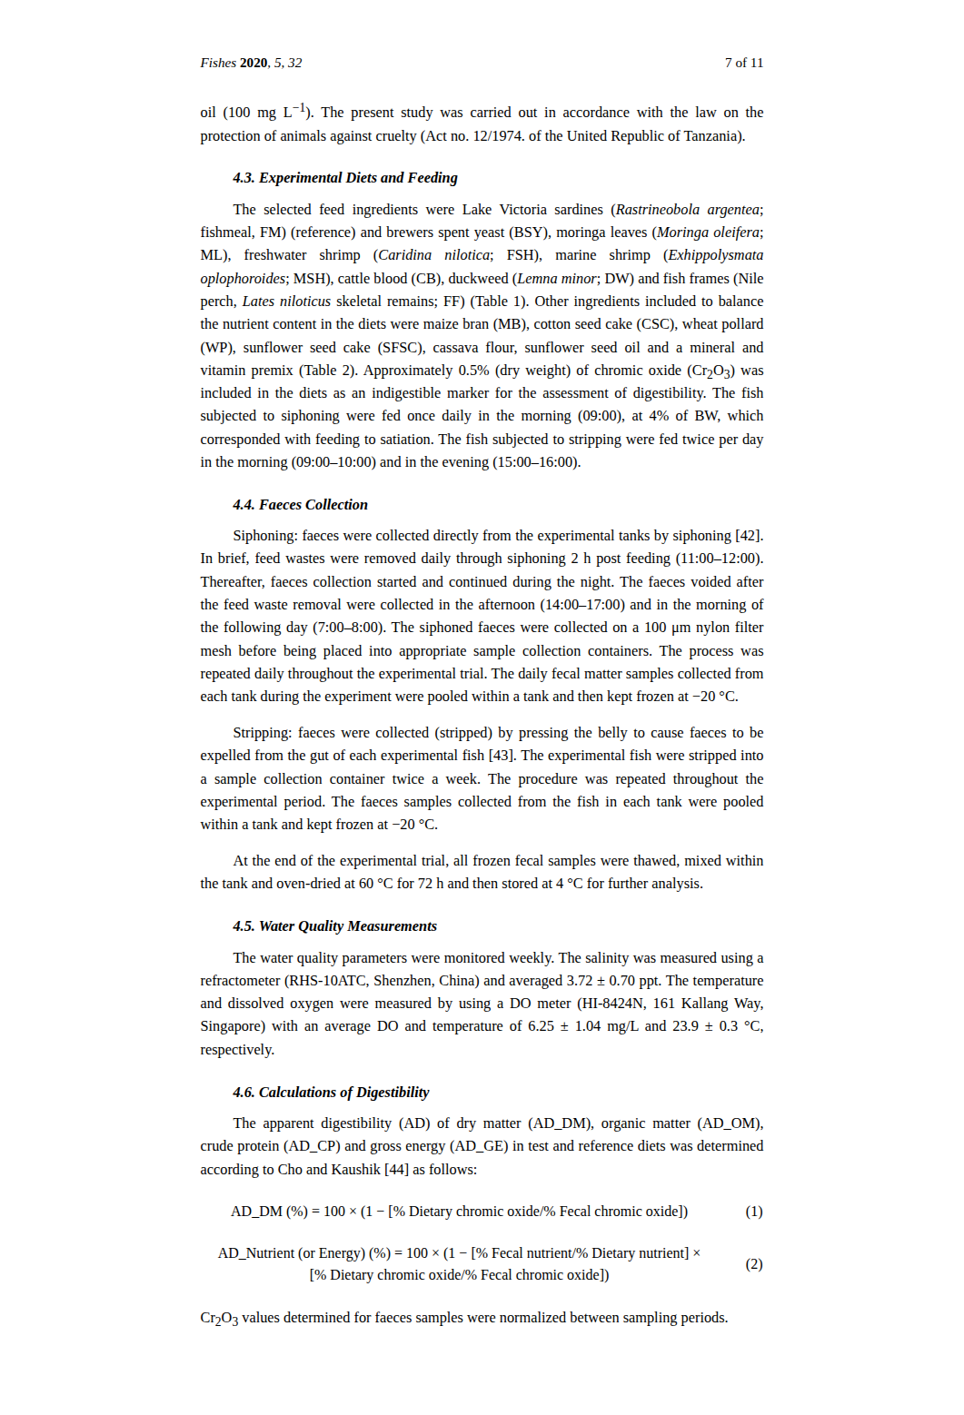Fishes 2020, 5, 32
7 of 11
oil (100 mg L−1). The present study was carried out in accordance with the law on the protection of animals against cruelty (Act no. 12/1974. of the United Republic of Tanzania).
4.3. Experimental Diets and Feeding
The selected feed ingredients were Lake Victoria sardines (Rastrineobola argentea; fishmeal, FM) (reference) and brewers spent yeast (BSY), moringa leaves (Moringa oleifera; ML), freshwater shrimp (Caridina nilotica; FSH), marine shrimp (Exhippolysmata oplophoroides; MSH), cattle blood (CB), duckweed (Lemna minor; DW) and fish frames (Nile perch, Lates niloticus skeletal remains; FF) (Table 1). Other ingredients included to balance the nutrient content in the diets were maize bran (MB), cotton seed cake (CSC), wheat pollard (WP), sunflower seed cake (SFSC), cassava flour, sunflower seed oil and a mineral and vitamin premix (Table 2). Approximately 0.5% (dry weight) of chromic oxide (Cr2O3) was included in the diets as an indigestible marker for the assessment of digestibility. The fish subjected to siphoning were fed once daily in the morning (09:00), at 4% of BW, which corresponded with feeding to satiation. The fish subjected to stripping were fed twice per day in the morning (09:00–10:00) and in the evening (15:00–16:00).
4.4. Faeces Collection
Siphoning: faeces were collected directly from the experimental tanks by siphoning [42]. In brief, feed wastes were removed daily through siphoning 2 h post feeding (11:00–12:00). Thereafter, faeces collection started and continued during the night. The faeces voided after the feed waste removal were collected in the afternoon (14:00–17:00) and in the morning of the following day (7:00–8:00). The siphoned faeces were collected on a 100 μm nylon filter mesh before being placed into appropriate sample collection containers. The process was repeated daily throughout the experimental trial. The daily fecal matter samples collected from each tank during the experiment were pooled within a tank and then kept frozen at −20 °C.
Stripping: faeces were collected (stripped) by pressing the belly to cause faeces to be expelled from the gut of each experimental fish [43]. The experimental fish were stripped into a sample collection container twice a week. The procedure was repeated throughout the experimental period. The faeces samples collected from the fish in each tank were pooled within a tank and kept frozen at −20 °C.
At the end of the experimental trial, all frozen fecal samples were thawed, mixed within the tank and oven-dried at 60 °C for 72 h and then stored at 4 °C for further analysis.
4.5. Water Quality Measurements
The water quality parameters were monitored weekly. The salinity was measured using a refractometer (RHS-10ATC, Shenzhen, China) and averaged 3.72 ± 0.70 ppt. The temperature and dissolved oxygen were measured by using a DO meter (HI-8424N, 161 Kallang Way, Singapore) with an average DO and temperature of 6.25 ± 1.04 mg/L and 23.9 ± 0.3 °C, respectively.
4.6. Calculations of Digestibility
The apparent digestibility (AD) of dry matter (AD_DM), organic matter (AD_OM), crude protein (AD_CP) and gross energy (AD_GE) in test and reference diets was determined according to Cho and Kaushik [44] as follows:
| AD_DM (%) = 100 × (1 − [% Dietary chromic oxide/% Fecal chromic oxide]) | (1) |
| AD_Nutrient (or Energy) (%) = 100 × (1 − [% Fecal nutrient/% Dietary nutrient] × [% Dietary chromic oxide/% Fecal chromic oxide]) | (2) |
Cr2O3 values determined for faeces samples were normalized between sampling periods.